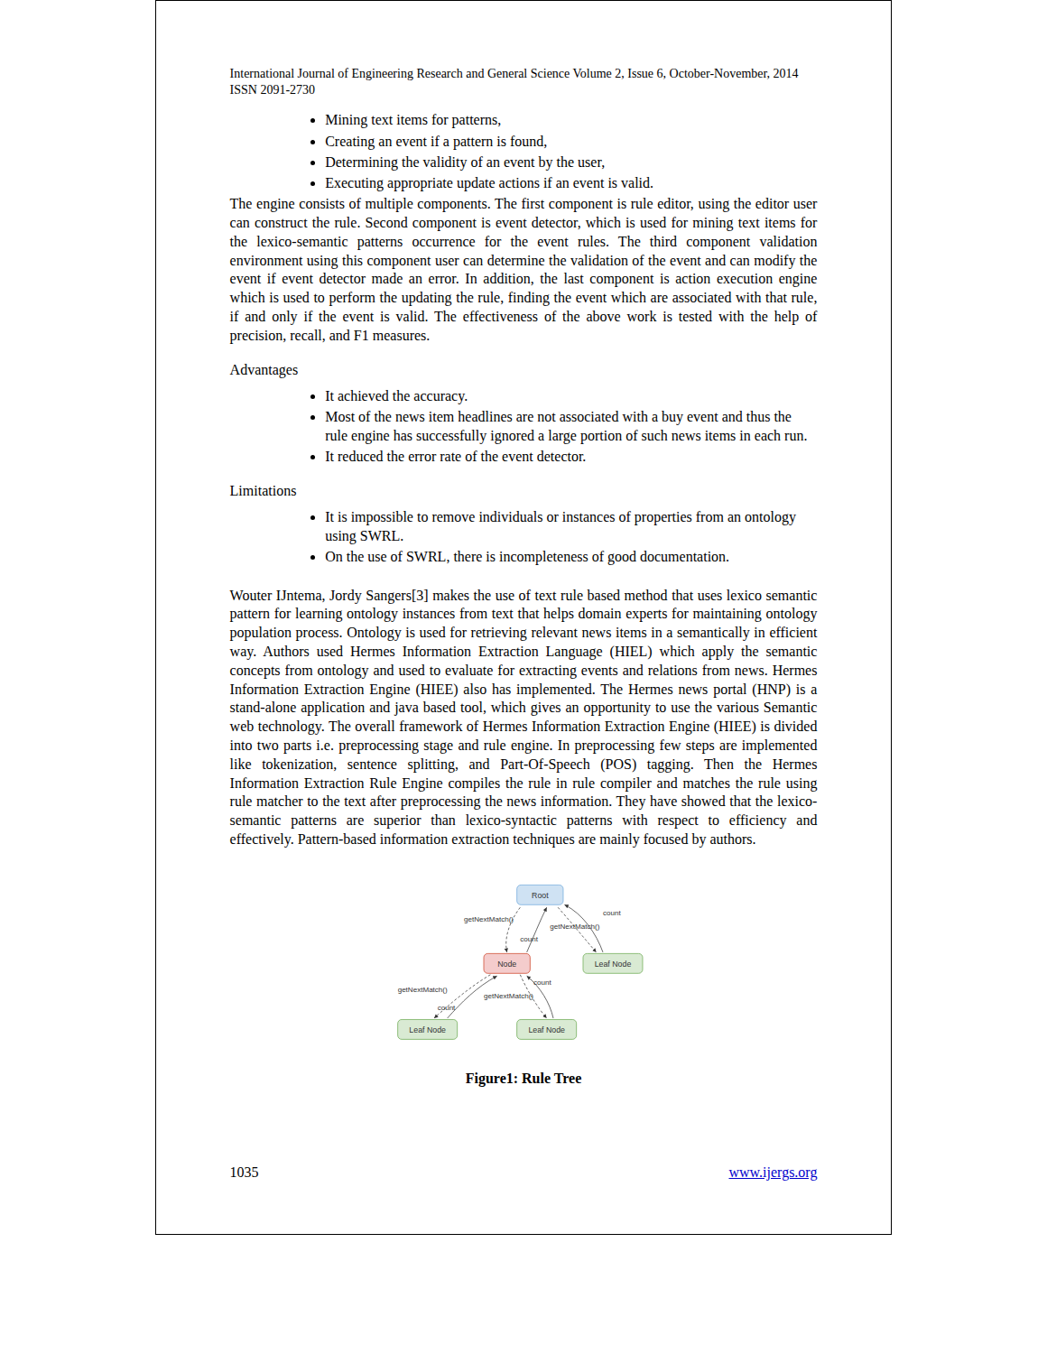International Journal of Engineering Research and General Science Volume 2, Issue 6, October-November, 2014
ISSN 2091-2730
Mining text items for patterns,
Creating an event if a pattern is found,
Determining the validity of an event by the user,
Executing appropriate update actions if an event is valid.
The engine consists of multiple components. The first component is rule editor, using the editor user can construct the rule. Second component is event detector, which is used for mining text items for the lexico-semantic patterns occurrence for the event rules. The third component validation environment using this component user can determine the validation of the event and can modify the event if event detector made an error. In addition, the last component is action execution engine which is used to perform the updating the rule, finding the event which are associated with that rule, if and only if the event is valid. The effectiveness of the above work is tested with the help of precision, recall, and F1 measures.
Advantages
It achieved the accuracy.
Most of the news item headlines are not associated with a buy event and thus the rule engine has successfully ignored a large portion of such news items in each run.
It reduced the error rate of the event detector.
Limitations
It is impossible to remove individuals or instances of properties from an ontology using SWRL.
On the use of SWRL, there is incompleteness of good documentation.
Wouter IJntema, Jordy Sangers[3] makes the use of text rule based method that uses lexico semantic pattern for learning ontology instances from text that helps domain experts for maintaining ontology population process. Ontology is used for retrieving relevant news items in a semantically in efficient way. Authors used Hermes Information Extraction Language (HIEL) which apply the semantic concepts from ontology and used to evaluate for extracting events and relations from news. Hermes Information Extraction Engine (HIEE) also has implemented. The Hermes news portal (HNP) is a stand-alone application and java based tool, which gives an opportunity to use the various Semantic web technology. The overall framework of Hermes Information Extraction Engine (HIEE) is divided into two parts i.e. preprocessing stage and rule engine. In preprocessing few steps are implemented like tokenization, sentence splitting, and Part-Of-Speech (POS) tagging. Then the Hermes Information Extraction Rule Engine compiles the rule in rule compiler and matches the rule using rule matcher to the text after preprocessing the news information. They have showed that the lexico-semantic patterns are superior than lexico-syntactic patterns with respect to efficiency and effectively. Pattern-based information extraction techniques are mainly focused by authors.
Figure1: Rule Tree
1035 www.ijergs.org